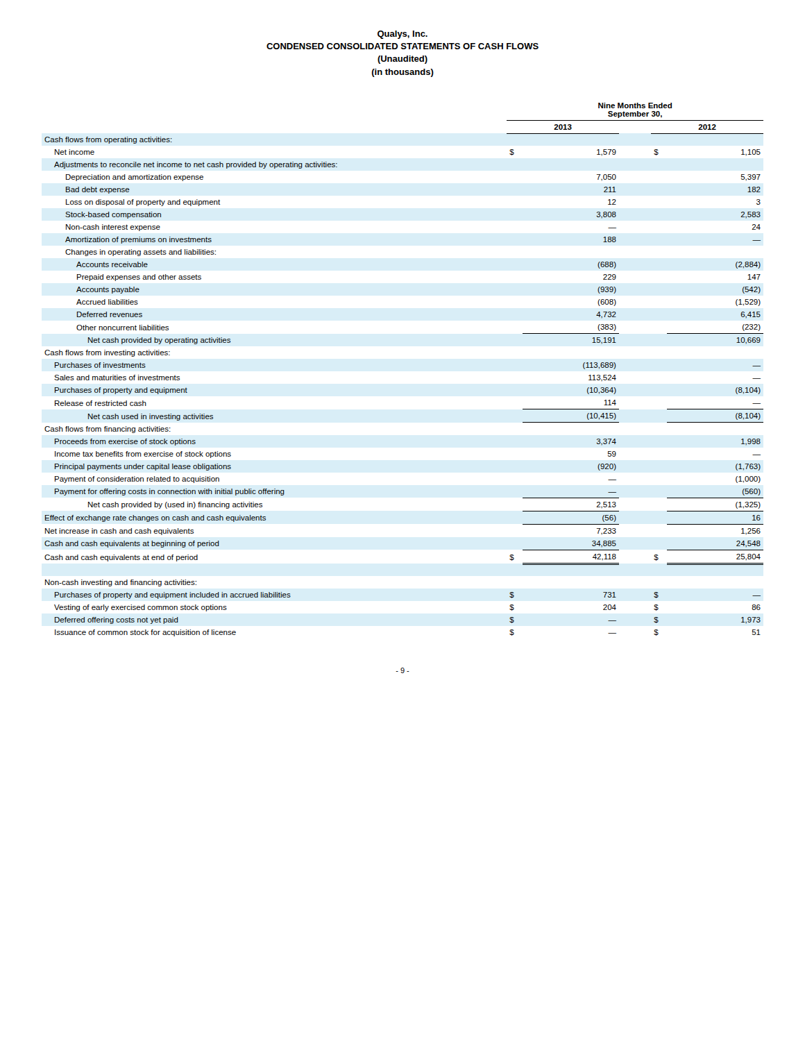Qualys, Inc.
CONDENSED CONSOLIDATED STATEMENTS OF CASH FLOWS
(Unaudited)
(in thousands)
| | Nine Months Ended September 30, |
| | 2013 | | 2012 |
| Cash flows from operating activities: | | | | | |
| Net income | $ | 1,579 | | $ | 1,105 |
| Adjustments to reconcile net income to net cash provided by operating activities: | | | | | |
| Depreciation and amortization expense | | 7,050 | | | 5,397 |
| Bad debt expense | | 211 | | | 182 |
| Loss on disposal of property and equipment | | 12 | | | 3 |
| Stock-based compensation | | 3,808 | | | 2,583 |
| Non-cash interest expense | | — | | | 24 |
| Amortization of premiums on investments | | 188 | | | — |
| Changes in operating assets and liabilities: | | | | | |
| Accounts receivable | | (688) | | | (2,884) |
| Prepaid expenses and other assets | | 229 | | | 147 |
| Accounts payable | | (939) | | | (542) |
| Accrued liabilities | | (608) | | | (1,529) |
| Deferred revenues | | 4,732 | | | 6,415 |
| Other noncurrent liabilities | | (383) | | | (232) |
| Net cash provided by operating activities | | 15,191 | | | 10,669 |
| Cash flows from investing activities: | | | | | |
| Purchases of investments | | (113,689) | | | — |
| Sales and maturities of investments | | 113,524 | | | — |
| Purchases of property and equipment | | (10,364) | | | (8,104) |
| Release of restricted cash | | 114 | | | — |
| Net cash used in investing activities | | (10,415) | | | (8,104) |
| Cash flows from financing activities: | | | | | |
| Proceeds from exercise of stock options | | 3,374 | | | 1,998 |
| Income tax benefits from exercise of stock options | | 59 | | | — |
| Principal payments under capital lease obligations | | (920) | | | (1,763) |
| Payment of consideration related to acquisition | | — | | | (1,000) |
| Payment for offering costs in connection with initial public offering | | — | | | (560) |
| Net cash provided by (used in) financing activities | | 2,513 | | | (1,325) |
| Effect of exchange rate changes on cash and cash equivalents | | (56) | | | 16 |
| Net increase in cash and cash equivalents | | 7,233 | | | 1,256 |
| Cash and cash equivalents at beginning of period | | 34,885 | | | 24,548 |
| Cash and cash equivalents at end of period | $ | 42,118 | | $ | 25,804 |
| Non-cash investing and financing activities: | | | | | |
| Purchases of property and equipment included in accrued liabilities | $ | 731 | | $ | — |
| Vesting of early exercised common stock options | $ | 204 | | $ | 86 |
| Deferred offering costs not yet paid | $ | — | | $ | 1,973 |
| Issuance of common stock for acquisition of license | $ | — | | $ | 51 |
- 9 -